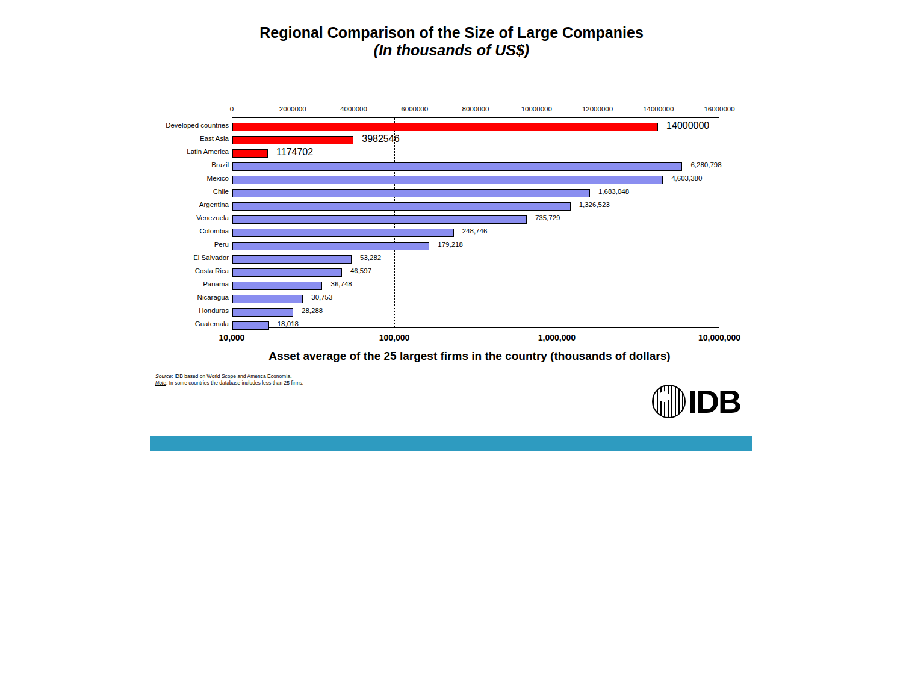Regional Comparison of the Size of Large Companies (In thousands of US$)
0 2000000 4000000 6000000 8000000 10000000 12000000 14000000 16000000
Developed countries
14000000
East Asia
3982546
Latin America
1174702
Brazil
6,280,798
Mexico
4,603,380
Chile
1,683,048
Argentina
1,326,523
Venezuela
735,729
Colombia
248,746
Peru
179,218
El Salvador
53,282
Costa Rica
46,597
Panama
36,748
Nicaragua
30,753
Honduras
28,288
Guatemala
18,018
10,000 100,000 1,000,000 10,000,000
Asset average of the 25 largest firms in the country (thousands of dollars)
Source: IDB based on World Scope and América Economía.
Note: In some countries the database includes less than 25 firms.
IDB